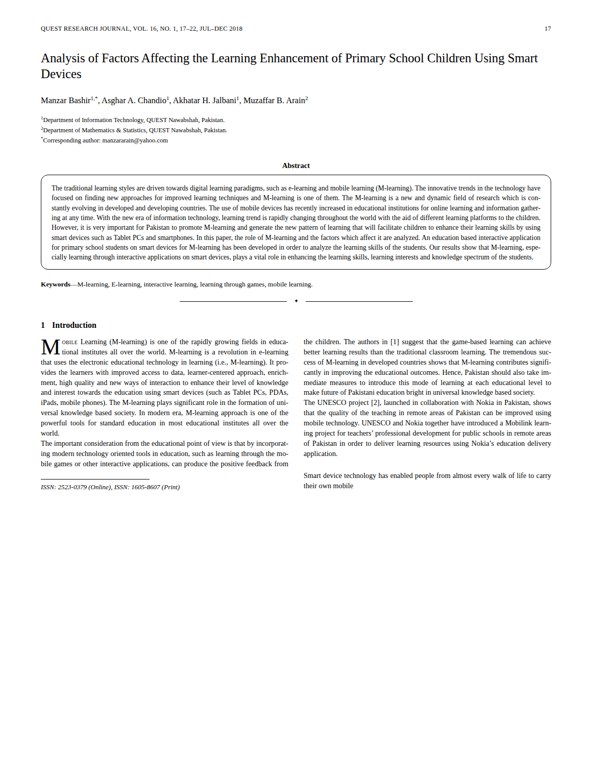Quest Research Journal, Vol. 16, No. 1, 17–22, Jul–Dec 2018
17
Analysis of Factors Affecting the Learning Enhancement of Primary School Children Using Smart Devices
Manzar Bashir1,*, Asghar A. Chandio1, Akhatar H. Jalbani1, Muzaffar B. Arain2
1Department of Information Technology, QUEST Nawabshah, Pakistan.
2Department of Mathematics & Statistics, QUEST Nawabshah, Pakistan.
*Corresponding author: manzararain@yahoo.com
Abstract
The traditional learning styles are driven towards digital learning paradigms, such as e-learning and mobile learning (M-learning). The innovative trends in the technology have focused on finding new approaches for improved learning techniques and M-learning is one of them. The M-learning is a new and dynamic field of research which is constantly evolving in developed and developing countries. The use of mobile devices has recently increased in educational institutions for online learning and information gathering at any time. With the new era of information technology, learning trend is rapidly changing throughout the world with the aid of different learning platforms to the children. However, it is very important for Pakistan to promote M-learning and generate the new pattern of learning that will facilitate children to enhance their learning skills by using smart devices such as Tablet PCs and smartphones. In this paper, the role of M-learning and the factors which affect it are analyzed. An education based interactive application for primary school students on smart devices for M-learning has been developed in order to analyze the learning skills of the students. Our results show that M-learning, especially learning through interactive applications on smart devices, plays a vital role in enhancing the learning skills, learning interests and knowledge spectrum of the students.
Keywords—M-learning, E-learning, interactive learning, learning through games, mobile learning.
✦
1 Introduction
Mobile Learning (M-learning) is one of the rapidly growing fields in educational institutes all over the world. M-learning is a revolution in e-learning that uses the electronic educational technology in learning (i.e., M-learning). It provides the learners with improved access to data, learner-centered approach, enrichment, high quality and new ways of interaction to enhance their level of knowledge and interest towards the education using smart devices (such as Tablet PCs, PDAs, iPads, mobile phones). The M-learning plays significant role in the formation of universal knowledge based society. In modern era, M-learning approach is one of the powerful tools for standard education in most educational institutes all over the world.
The important consideration from the educational point of view is that by incorporating modern technology oriented tools in education, such as learning through the mobile games or other interactive applications, can produce the positive feedback from the children. The authors in [1] suggest that the game-based learning can achieve better learning results than the traditional classroom learning. The tremendous success of M-learning in developed countries shows that M-learning contributes significantly in improving the educational outcomes. Hence, Pakistan should also take immediate measures to introduce this mode of learning at each educational level to make future of Pakistani education bright in universal knowledge based society.
The UNESCO project [2], launched in collaboration with Nokia in Pakistan, shows that the quality of the teaching in remote areas of Pakistan can be improved using mobile technology. UNESCO and Nokia together have introduced a Mobilink learning project for teachers’ professional development for public schools in remote areas of Pakistan in order to deliver learning resources using Nokia’s education delivery application.
ISSN: 2523-0379 (Online), ISSN: 1605-8607 (Print)
Smart device technology has enabled people from almost every walk of life to carry their own mobile